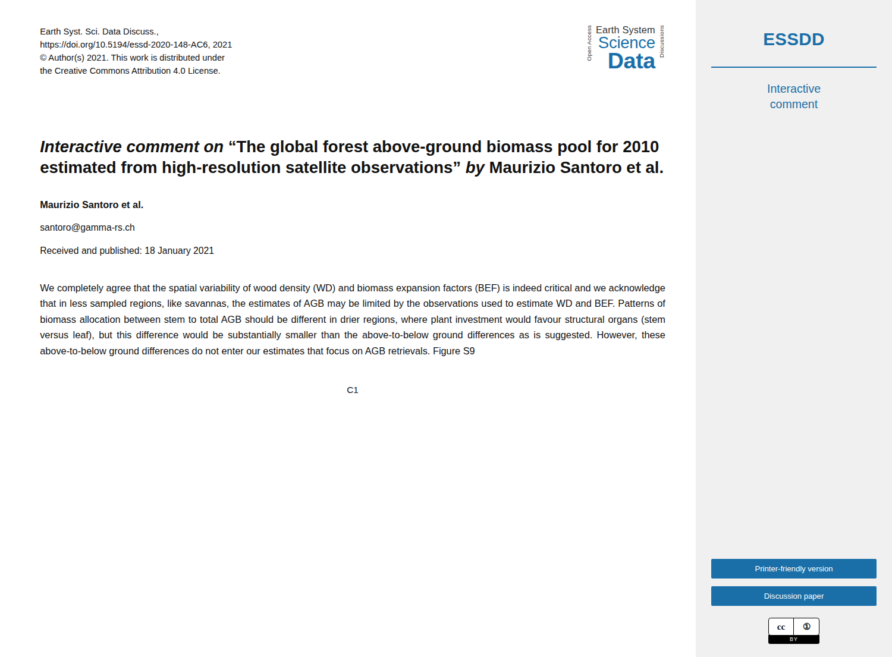Earth Syst. Sci. Data Discuss.,
https://doi.org/10.5194/essd-2020-148-AC6, 2021
© Author(s) 2021. This work is distributed under
the Creative Commons Attribution 4.0 License.
Open Access
Earth System Science Data
Discussions
Interactive comment on “The global forest above-ground biomass pool for 2010 estimated from high-resolution satellite observations” by Maurizio Santoro et al.
Maurizio Santoro et al.
santoro@gamma-rs.ch
Received and published: 18 January 2021
We completely agree that the spatial variability of wood density (WD) and biomass expansion factors (BEF) is indeed critical and we acknowledge that in less sampled regions, like savannas, the estimates of AGB may be limited by the observations used to estimate WD and BEF. Patterns of biomass allocation between stem to total AGB should be different in drier regions, where plant investment would favour structural organs (stem versus leaf), but this difference would be substantially smaller than the above-to-below ground differences as is suggested. However, these above-to-below ground differences do not enter our estimates that focus on AGB retrievals. Figure S9
C1
ESSDD
Interactive
comment
Printer-friendly version Discussion paper
cc
①
BY